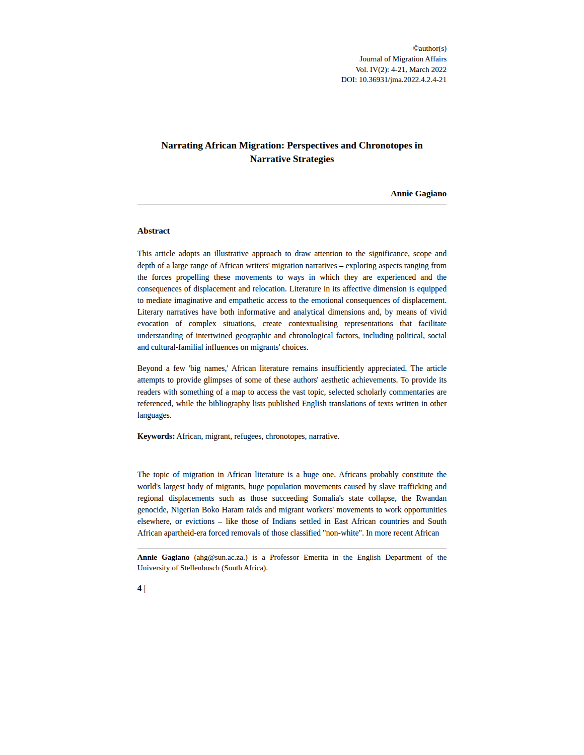©author(s)
Journal of Migration Affairs
Vol. IV(2): 4-21, March 2022
DOI: 10.36931/jma.2022.4.2.4-21
Narrating African Migration: Perspectives and Chronotopes in Narrative Strategies
Annie Gagiano
Abstract
This article adopts an illustrative approach to draw attention to the significance, scope and depth of a large range of African writers' migration narratives – exploring aspects ranging from the forces propelling these movements to ways in which they are experienced and the consequences of displacement and relocation. Literature in its affective dimension is equipped to mediate imaginative and empathetic access to the emotional consequences of displacement. Literary narratives have both informative and analytical dimensions and, by means of vivid evocation of complex situations, create contextualising representations that facilitate understanding of intertwined geographic and chronological factors, including political, social and cultural-familial influences on migrants' choices.
Beyond a few 'big names,' African literature remains insufficiently appreciated. The article attempts to provide glimpses of some of these authors' aesthetic achievements. To provide its readers with something of a map to access the vast topic, selected scholarly commentaries are referenced, while the bibliography lists published English translations of texts written in other languages.
Keywords: African, migrant, refugees, chronotopes, narrative.
The topic of migration in African literature is a huge one. Africans probably constitute the world's largest body of migrants, huge population movements caused by slave trafficking and regional displacements such as those succeeding Somalia's state collapse, the Rwandan genocide, Nigerian Boko Haram raids and migrant workers' movements to work opportunities elsewhere, or evictions – like those of Indians settled in East African countries and South African apartheid-era forced removals of those classified "non-white". In more recent African
Annie Gagiano (ahg@sun.ac.za.) is a Professor Emerita in the English Department of the University of Stellenbosch (South Africa).
4 |